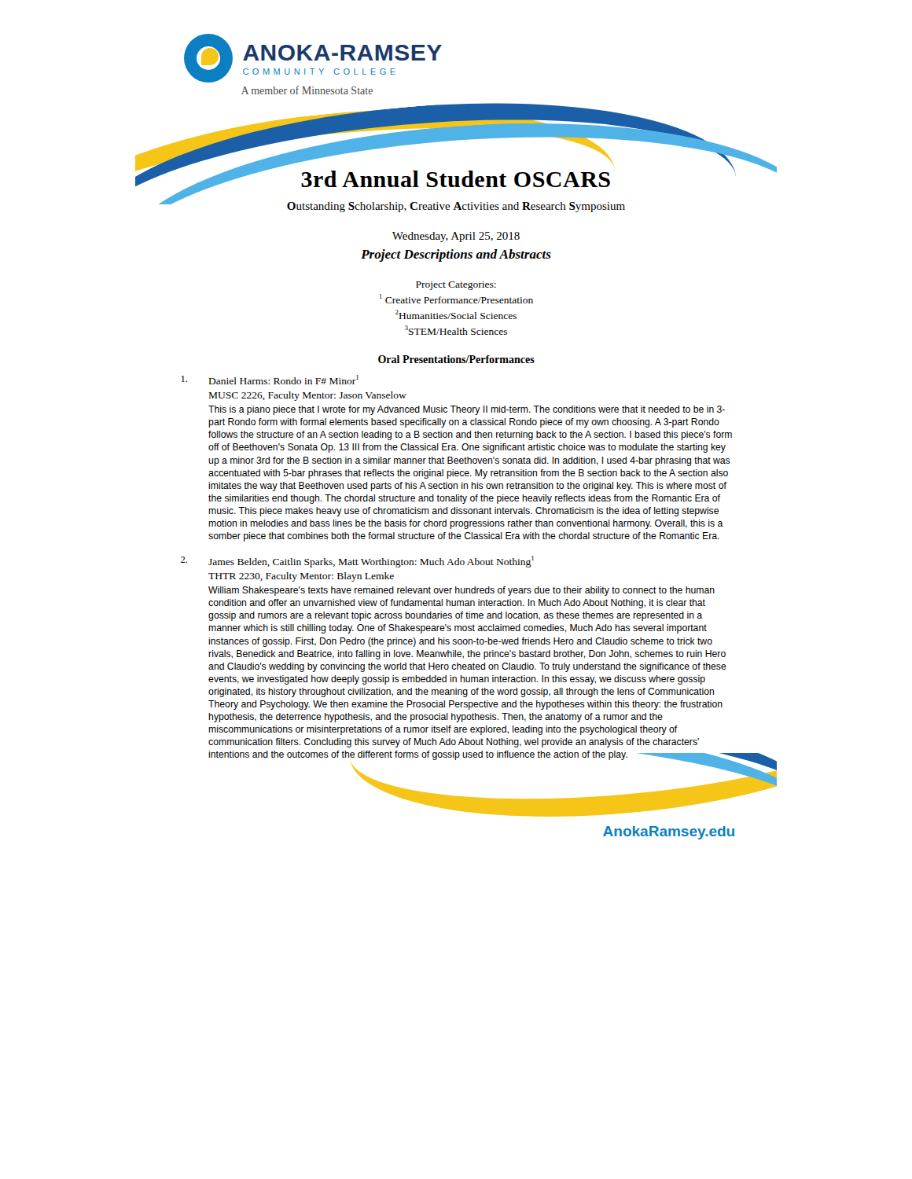ANOKA-RAMSEY
COMMUNITY COLLEGE
A member of Minnesota State
3rd Annual Student OSCARS
Outstanding Scholarship, Creative Activities and Research Symposium
Wednesday, April 25, 2018
Project Descriptions and Abstracts
Project Categories:
1 Creative Performance/Presentation
2Humanities/Social Sciences
3STEM/Health Sciences
Oral Presentations/Performances
Daniel Harms: Rondo in F# Minor1
MUSC 2226, Faculty Mentor: Jason Vanselow
This is a piano piece that I wrote for my Advanced Music Theory II mid-term. The conditions were that it needed to be in 3-part Rondo form with formal elements based specifically on a classical Rondo piece of my own choosing. A 3-part Rondo follows the structure of an A section leading to a B section and then returning back to the A section. I based this piece's form off of Beethoven's Sonata Op. 13 III from the Classical Era. One significant artistic choice was to modulate the starting key up a minor 3rd for the B section in a similar manner that Beethoven's sonata did. In addition, I used 4-bar phrasing that was accentuated with 5-bar phrases that reflects the original piece. My retransition from the B section back to the A section also imitates the way that Beethoven used parts of his A section in his own retransition to the original key. This is where most of the similarities end though. The chordal structure and tonality of the piece heavily reflects ideas from the Romantic Era of music. This piece makes heavy use of chromaticism and dissonant intervals. Chromaticism is the idea of letting stepwise motion in melodies and bass lines be the basis for chord progressions rather than conventional harmony. Overall, this is a somber piece that combines both the formal structure of the Classical Era with the chordal structure of the Romantic Era.
James Belden, Caitlin Sparks, Matt Worthington: Much Ado About Nothing1
THTR 2230, Faculty Mentor: Blayn Lemke
William Shakespeare's texts have remained relevant over hundreds of years due to their ability to connect to the human condition and offer an unvarnished view of fundamental human interaction. In Much Ado About Nothing, it is clear that gossip and rumors are a relevant topic across boundaries of time and location, as these themes are represented in a manner which is still chilling today. One of Shakespeare's most acclaimed comedies, Much Ado has several important instances of gossip. First, Don Pedro (the prince) and his soon-to-be-wed friends Hero and Claudio scheme to trick two rivals, Benedick and Beatrice, into falling in love. Meanwhile, the prince's bastard brother, Don John, schemes to ruin Hero and Claudio's wedding by convincing the world that Hero cheated on Claudio. To truly understand the significance of these events, we investigated how deeply gossip is embedded in human interaction. In this essay, we discuss where gossip originated, its history throughout civilization, and the meaning of the word gossip, all through the lens of Communication Theory and Psychology. We then examine the Prosocial Perspective and the hypotheses within this theory: the frustration hypothesis, the deterrence hypothesis, and the prosocial hypothesis. Then, the anatomy of a rumor and the miscommunications or misinterpretations of a rumor itself are explored, leading into the psychological theory of communication filters. Concluding this survey of Much Ado About Nothing, wel provide an analysis of the characters' intentions and the outcomes of the different forms of gossip used to influence the action of the play.
AnokaRamsey.edu